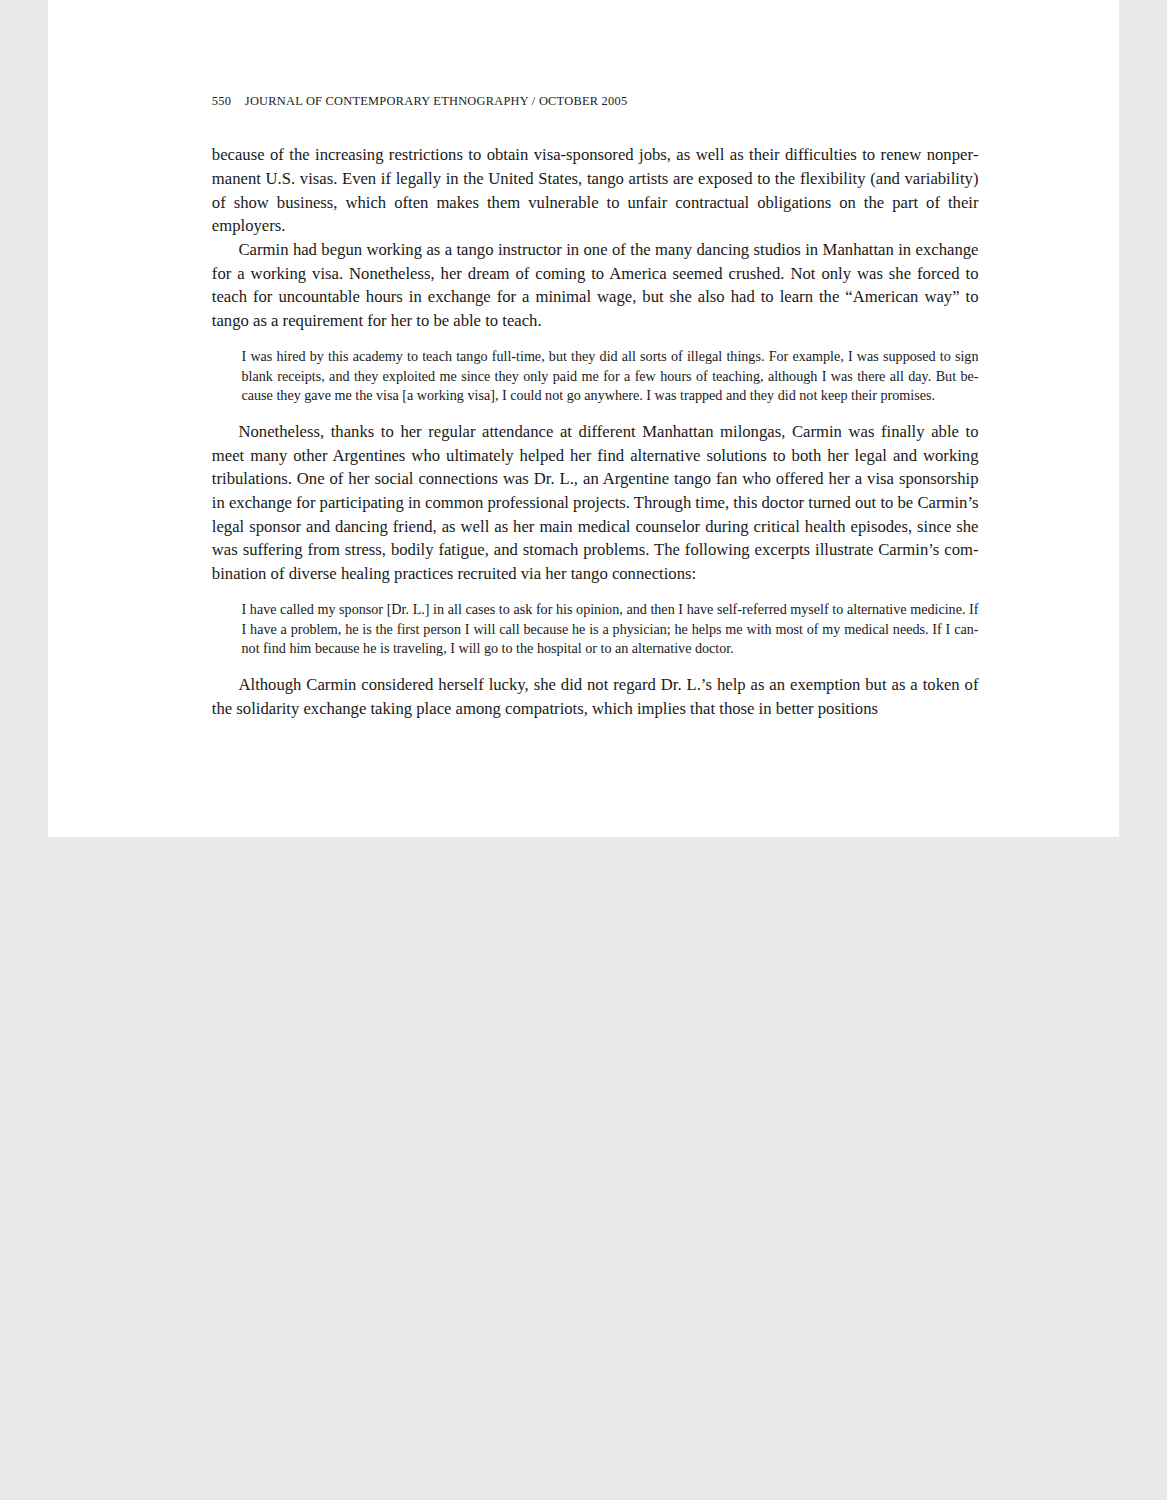550 Journal of Contemporary Ethnography / October 2005
because of the increasing restrictions to obtain visa-sponsored jobs, as well as their difficulties to renew nonpermanent U.S. visas. Even if legally in the United States, tango artists are exposed to the flexibility (and variability) of show business, which often makes them vulnerable to unfair contractual obligations on the part of their employers.
Carmin had begun working as a tango instructor in one of the many dancing studios in Manhattan in exchange for a working visa. Nonetheless, her dream of coming to America seemed crushed. Not only was she forced to teach for uncountable hours in exchange for a minimal wage, but she also had to learn the “American way” to tango as a requirement for her to be able to teach.
I was hired by this academy to teach tango full-time, but they did all sorts of illegal things. For example, I was supposed to sign blank receipts, and they exploited me since they only paid me for a few hours of teaching, although I was there all day. But because they gave me the visa [a working visa], I could not go anywhere. I was trapped and they did not keep their promises.
Nonetheless, thanks to her regular attendance at different Manhattan milongas, Carmin was finally able to meet many other Argentines who ultimately helped her find alternative solutions to both her legal and working tribulations. One of her social connections was Dr. L., an Argentine tango fan who offered her a visa sponsorship in exchange for participating in common professional projects. Through time, this doctor turned out to be Carmin’s legal sponsor and dancing friend, as well as her main medical counselor during critical health episodes, since she was suffering from stress, bodily fatigue, and stomach problems. The following excerpts illustrate Carmin’s combination of diverse healing practices recruited via her tango connections:
I have called my sponsor [Dr. L.] in all cases to ask for his opinion, and then I have self-referred myself to alternative medicine. If I have a problem, he is the first person I will call because he is a physician; he helps me with most of my medical needs. If I cannot find him because he is traveling, I will go to the hospital or to an alternative doctor.
Although Carmin considered herself lucky, she did not regard Dr. L.’s help as an exemption but as a token of the solidarity exchange taking place among compatriots, which implies that those in better positions